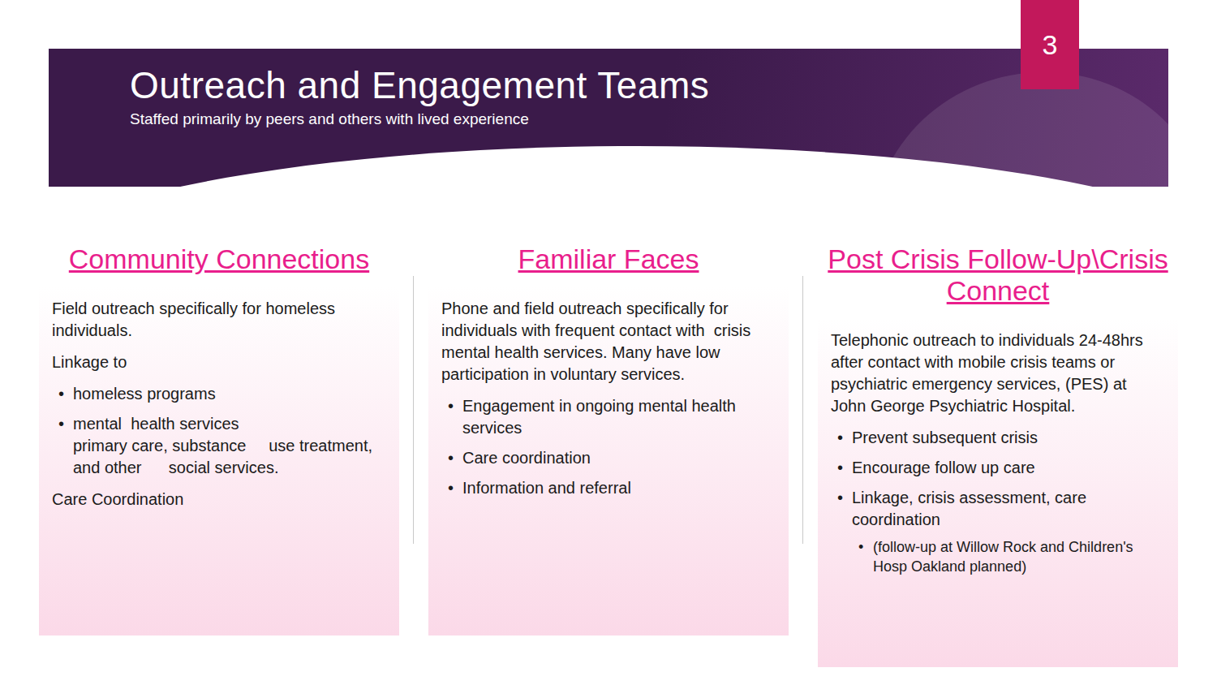3
Outreach and Engagement Teams
Staffed primarily by peers and others with lived experience
Community Connections
Field outreach specifically for homeless individuals.
Linkage to
homeless programs
mental health services
primary care, substance use treatment, and other social services.
Care Coordination
Familiar Faces
Phone and field outreach specifically for individuals with frequent contact with crisis mental health services. Many have low participation in voluntary services.
Engagement in ongoing mental health services
Care coordination
Information and referral
Post Crisis Follow-Up\Crisis Connect
Telephonic outreach to individuals 24-48hrs after contact with mobile crisis teams or psychiatric emergency services, (PES) at John George Psychiatric Hospital.
Prevent subsequent crisis
Encourage follow up care
Linkage, crisis assessment, care coordination
(follow-up at Willow Rock and Children's Hosp Oakland planned)